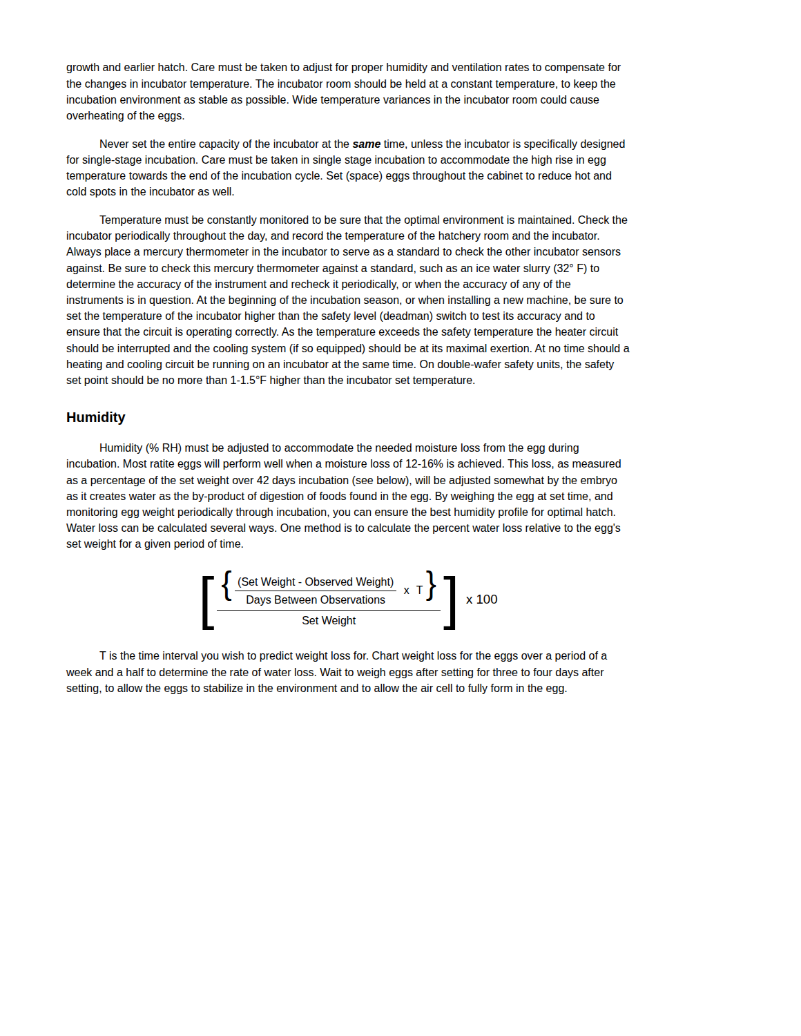growth and earlier hatch. Care must be taken to adjust for proper humidity and ventilation rates to compensate for the changes in incubator temperature. The incubator room should be held at a constant temperature, to keep the incubation environment as stable as possible. Wide temperature variances in the incubator room could cause overheating of the eggs.
Never set the entire capacity of the incubator at the same time, unless the incubator is specifically designed for single-stage incubation. Care must be taken in single stage incubation to accommodate the high rise in egg temperature towards the end of the incubation cycle. Set (space) eggs throughout the cabinet to reduce hot and cold spots in the incubator as well.
Temperature must be constantly monitored to be sure that the optimal environment is maintained. Check the incubator periodically throughout the day, and record the temperature of the hatchery room and the incubator. Always place a mercury thermometer in the incubator to serve as a standard to check the other incubator sensors against. Be sure to check this mercury thermometer against a standard, such as an ice water slurry (32° F) to determine the accuracy of the instrument and recheck it periodically, or when the accuracy of any of the instruments is in question. At the beginning of the incubation season, or when installing a new machine, be sure to set the temperature of the incubator higher than the safety level (deadman) switch to test its accuracy and to ensure that the circuit is operating correctly. As the temperature exceeds the safety temperature the heater circuit should be interrupted and the cooling system (if so equipped) should be at its maximal exertion. At no time should a heating and cooling circuit be running on an incubator at the same time. On double-wafer safety units, the safety set point should be no more than 1-1.5°F higher than the incubator set temperature.
Humidity
Humidity (% RH) must be adjusted to accommodate the needed moisture loss from the egg during incubation. Most ratite eggs will perform well when a moisture loss of 12-16% is achieved. This loss, as measured as a percentage of the set weight over 42 days incubation (see below), will be adjusted somewhat by the embryo as it creates water as the by-product of digestion of foods found in the egg. By weighing the egg at set time, and monitoring egg weight periodically through incubation, you can ensure the best humidity profile for optimal hatch. Water loss can be calculated several ways. One method is to calculate the percent water loss relative to the egg's set weight for a given period of time.
| [ | { (Set Weight - Observed Weight) Days Between Observations x T } Set Weight | ] | x 100 |
T is the time interval you wish to predict weight loss for. Chart weight loss for the eggs over a period of a week and a half to determine the rate of water loss. Wait to weigh eggs after setting for three to four days after setting, to allow the eggs to stabilize in the environment and to allow the air cell to fully form in the egg.